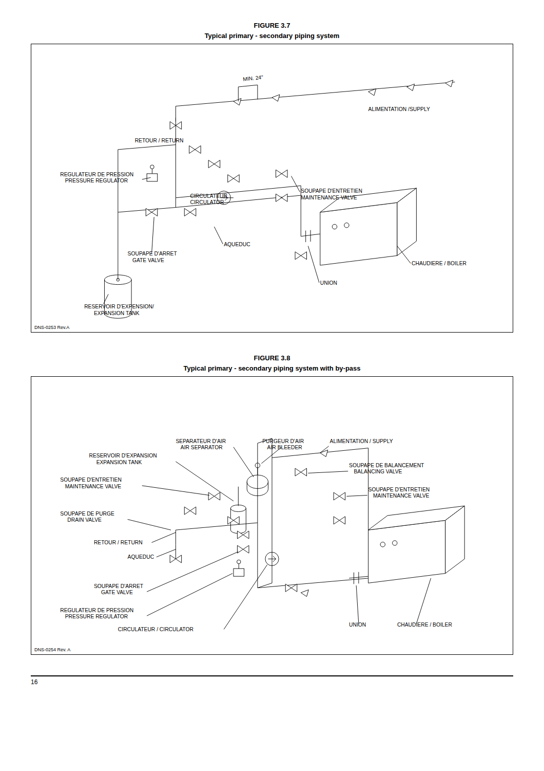FIGURE 3.7
Typical primary - secondary piping system
MIN. 24" RETOUR / RETURN ALIMENTATION /SUPPLY REGULATEUR DE PRESSION PRESSURE REGULATOR SOUPAPE D'ENTRETIEN MAINTENANCE VALVE CIRCULATEUR CIRCULATOR AQUEDUC SOUPAPE D'ARRET GATE VALVE CHAUDIERE / BOILER UNION RESERVOIR D'EXPENSION/ EXPANSION TANK
DNS-0253 Rev.A
FIGURE 3.8
Typical primary - secondary piping system with by-pass
SEPARATEUR D'AIR AIR SEPARATOR PURGEUR D'AIR AIR BLEEDER ALIMENTATION / SUPPLY RESERVOIR D'EXPANSION EXPANSION TANK SOUPAPE DE BALANCEMENT BALANCING VALVE SOUPAPE D'ENTRETIEN MAINTENANCE VALVE SOUPAPE D'ENTRETIEN MAINTENANCE VALVE SOUPAPE DE PURGE DRAIN VALVE RETOUR / RETURN AQUEDUC SOUPAPE D'ARRET GATE VALVE REGULATEUR DE PRESSION PRESSURE REGULATOR CIRCULATEUR / CIRCULATOR UNION CHAUDIERE / BOILER
DNS-0254 Rev. A
16